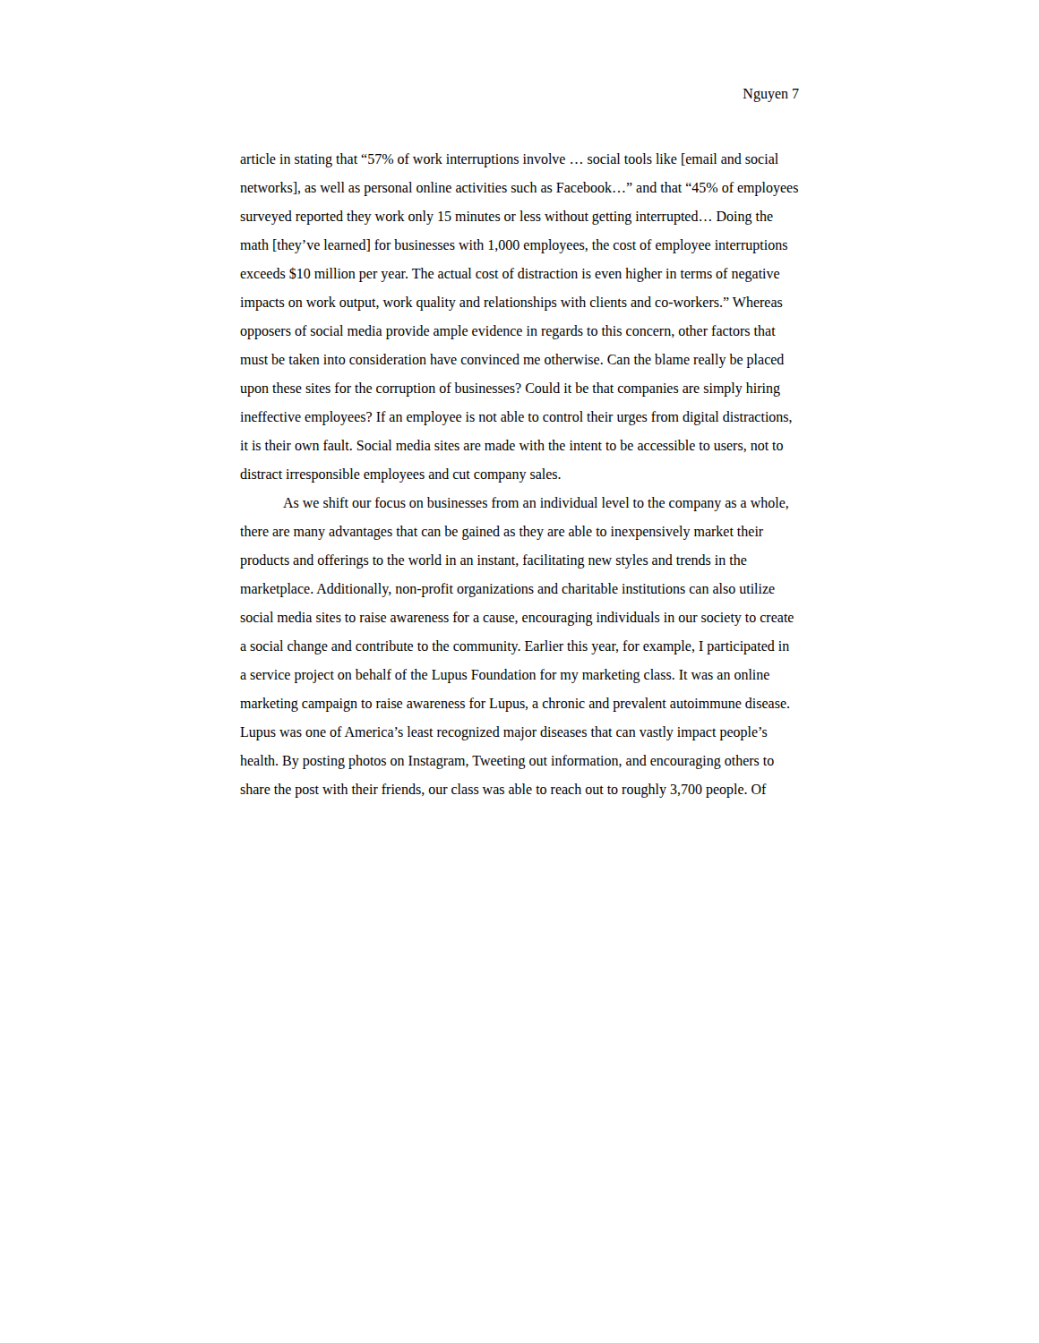Nguyen 7
article in stating that “57% of work interruptions involve … social tools like [email and social networks], as well as personal online activities such as Facebook…” and that “45% of employees surveyed reported they work only 15 minutes or less without getting interrupted… Doing the math [they’ve learned] for businesses with 1,000 employees, the cost of employee interruptions exceeds $10 million per year. The actual cost of distraction is even higher in terms of negative impacts on work output, work quality and relationships with clients and co-workers.” Whereas opposers of social media provide ample evidence in regards to this concern, other factors that must be taken into consideration have convinced me otherwise. Can the blame really be placed upon these sites for the corruption of businesses? Could it be that companies are simply hiring ineffective employees? If an employee is not able to control their urges from digital distractions, it is their own fault. Social media sites are made with the intent to be accessible to users, not to distract irresponsible employees and cut company sales.
As we shift our focus on businesses from an individual level to the company as a whole, there are many advantages that can be gained as they are able to inexpensively market their products and offerings to the world in an instant, facilitating new styles and trends in the marketplace. Additionally, non-profit organizations and charitable institutions can also utilize social media sites to raise awareness for a cause, encouraging individuals in our society to create a social change and contribute to the community. Earlier this year, for example, I participated in a service project on behalf of the Lupus Foundation for my marketing class. It was an online marketing campaign to raise awareness for Lupus, a chronic and prevalent autoimmune disease. Lupus was one of America’s least recognized major diseases that can vastly impact people’s health. By posting photos on Instagram, Tweeting out information, and encouraging others to share the post with their friends, our class was able to reach out to roughly 3,700 people. Of